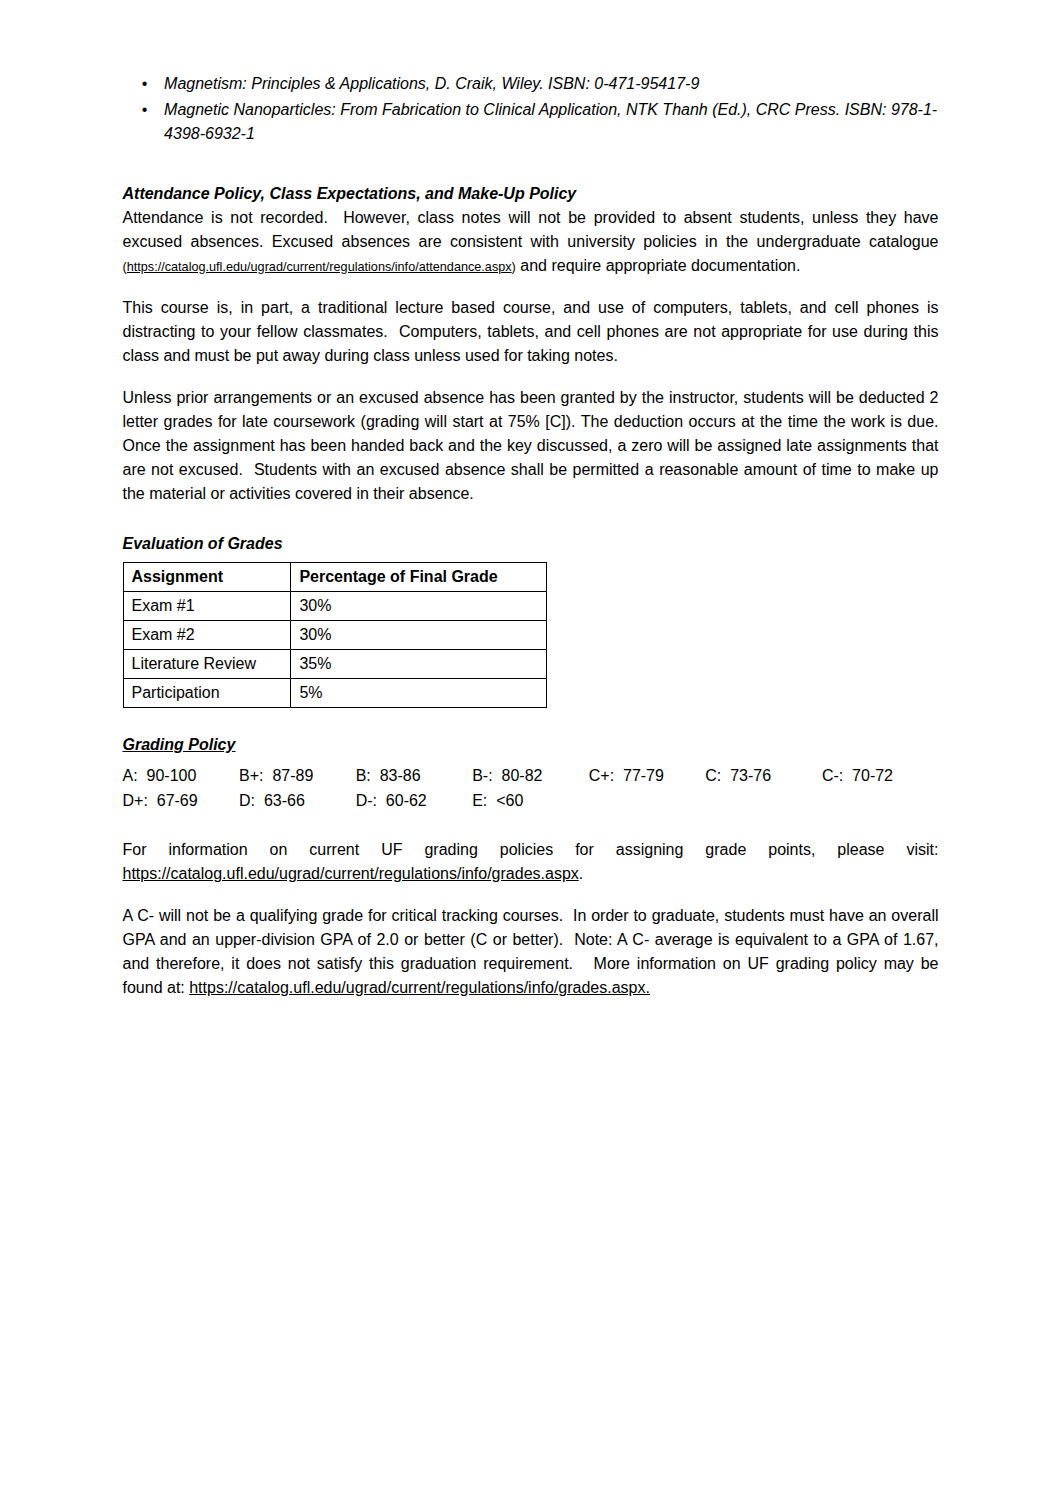Magnetism: Principles & Applications, D. Craik, Wiley. ISBN: 0-471-95417-9
Magnetic Nanoparticles: From Fabrication to Clinical Application, NTK Thanh (Ed.), CRC Press. ISBN: 978-1-4398-6932-1
Attendance Policy, Class Expectations, and Make-Up Policy
Attendance is not recorded. However, class notes will not be provided to absent students, unless they have excused absences. Excused absences are consistent with university policies in the undergraduate catalogue (https://catalog.ufl.edu/ugrad/current/regulations/info/attendance.aspx) and require appropriate documentation.
This course is, in part, a traditional lecture based course, and use of computers, tablets, and cell phones is distracting to your fellow classmates. Computers, tablets, and cell phones are not appropriate for use during this class and must be put away during class unless used for taking notes.
Unless prior arrangements or an excused absence has been granted by the instructor, students will be deducted 2 letter grades for late coursework (grading will start at 75% [C]). The deduction occurs at the time the work is due. Once the assignment has been handed back and the key discussed, a zero will be assigned late assignments that are not excused. Students with an excused absence shall be permitted a reasonable amount of time to make up the material or activities covered in their absence.
Evaluation of Grades
| Assignment | Percentage of Final Grade |
| --- | --- |
| Exam #1 | 30% |
| Exam #2 | 30% |
| Literature Review | 35% |
| Participation | 5% |
Grading Policy
| A: 90-100 | B+: 87-89 | B: 83-86 | B-: 80-82 | C+: 77-79 | C: 73-76 | C-: 70-72 |
| D+: 67-69 | D: 63-66 | D-: 60-62 | E: <60 | | | |
For information on current UF grading policies for assigning grade points, please visit: https://catalog.ufl.edu/ugrad/current/regulations/info/grades.aspx.
A C- will not be a qualifying grade for critical tracking courses. In order to graduate, students must have an overall GPA and an upper-division GPA of 2.0 or better (C or better). Note: A C- average is equivalent to a GPA of 1.67, and therefore, it does not satisfy this graduation requirement. More information on UF grading policy may be found at: https://catalog.ufl.edu/ugrad/current/regulations/info/grades.aspx.